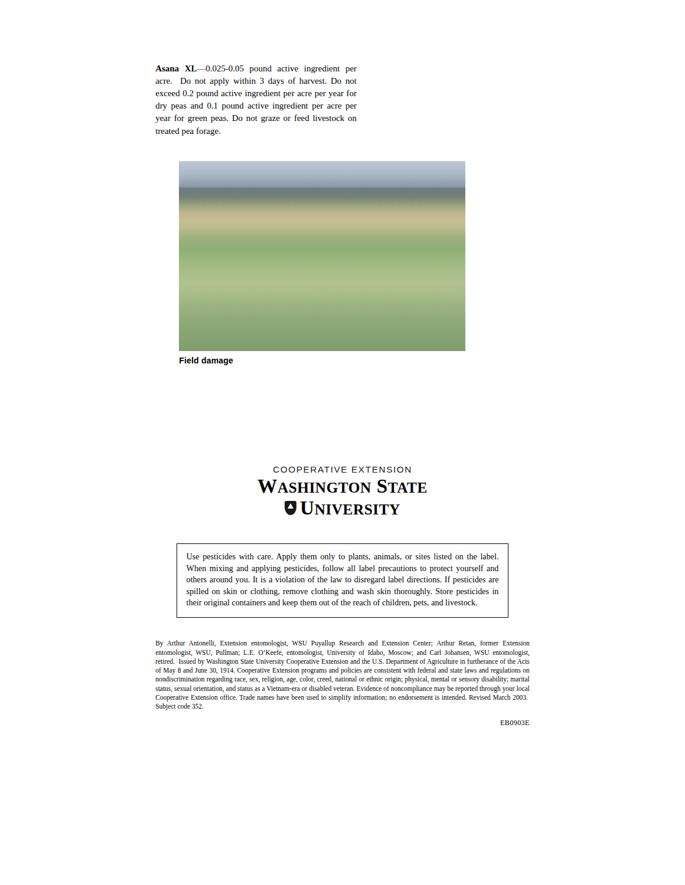Asana XL—0.025-0.05 pound active ingredient per acre. Do not apply within 3 days of harvest. Do not exceed 0.2 pound active ingredient per acre per year for dry peas and 0.1 pound active ingredient per acre per year for green peas. Do not graze or feed livestock on treated pea forage.
Field damage
COOPERATIVE EXTENSION
WASHINGTON STATE
UNIVERSITY
Use pesticides with care. Apply them only to plants, animals, or sites listed on the label. When mixing and applying pesticides, follow all label precautions to protect yourself and others around you. It is a violation of the law to disregard label directions. If pesticides are spilled on skin or clothing, remove clothing and wash skin thoroughly. Store pesticides in their original containers and keep them out of the reach of children, pets, and livestock.
By Arthur Antonelli, Extension entomologist, WSU Puyallup Research and Extension Center; Arthur Retan, former Extension entomologist, WSU, Pullman; L.E. O’Keefe, entomologist, University of Idaho, Moscow; and Carl Johansen, WSU entomologist, retired. Issued by Washington State University Cooperative Extension and the U.S. Department of Agriculture in furtherance of the Acts of May 8 and June 30, 1914. Cooperative Extension programs and policies are consistent with federal and state laws and regulations on nondiscrimination regarding race, sex, religion, age, color, creed, national or ethnic origin; physical, mental or sensory disability; marital status, sexual orientation, and status as a Vietnam-era or disabled veteran. Evidence of noncompliance may be reported through your local Cooperative Extension office. Trade names have been used to simplify information; no endorsement is intended. Revised March 2003. Subject code 352.
EB0903E